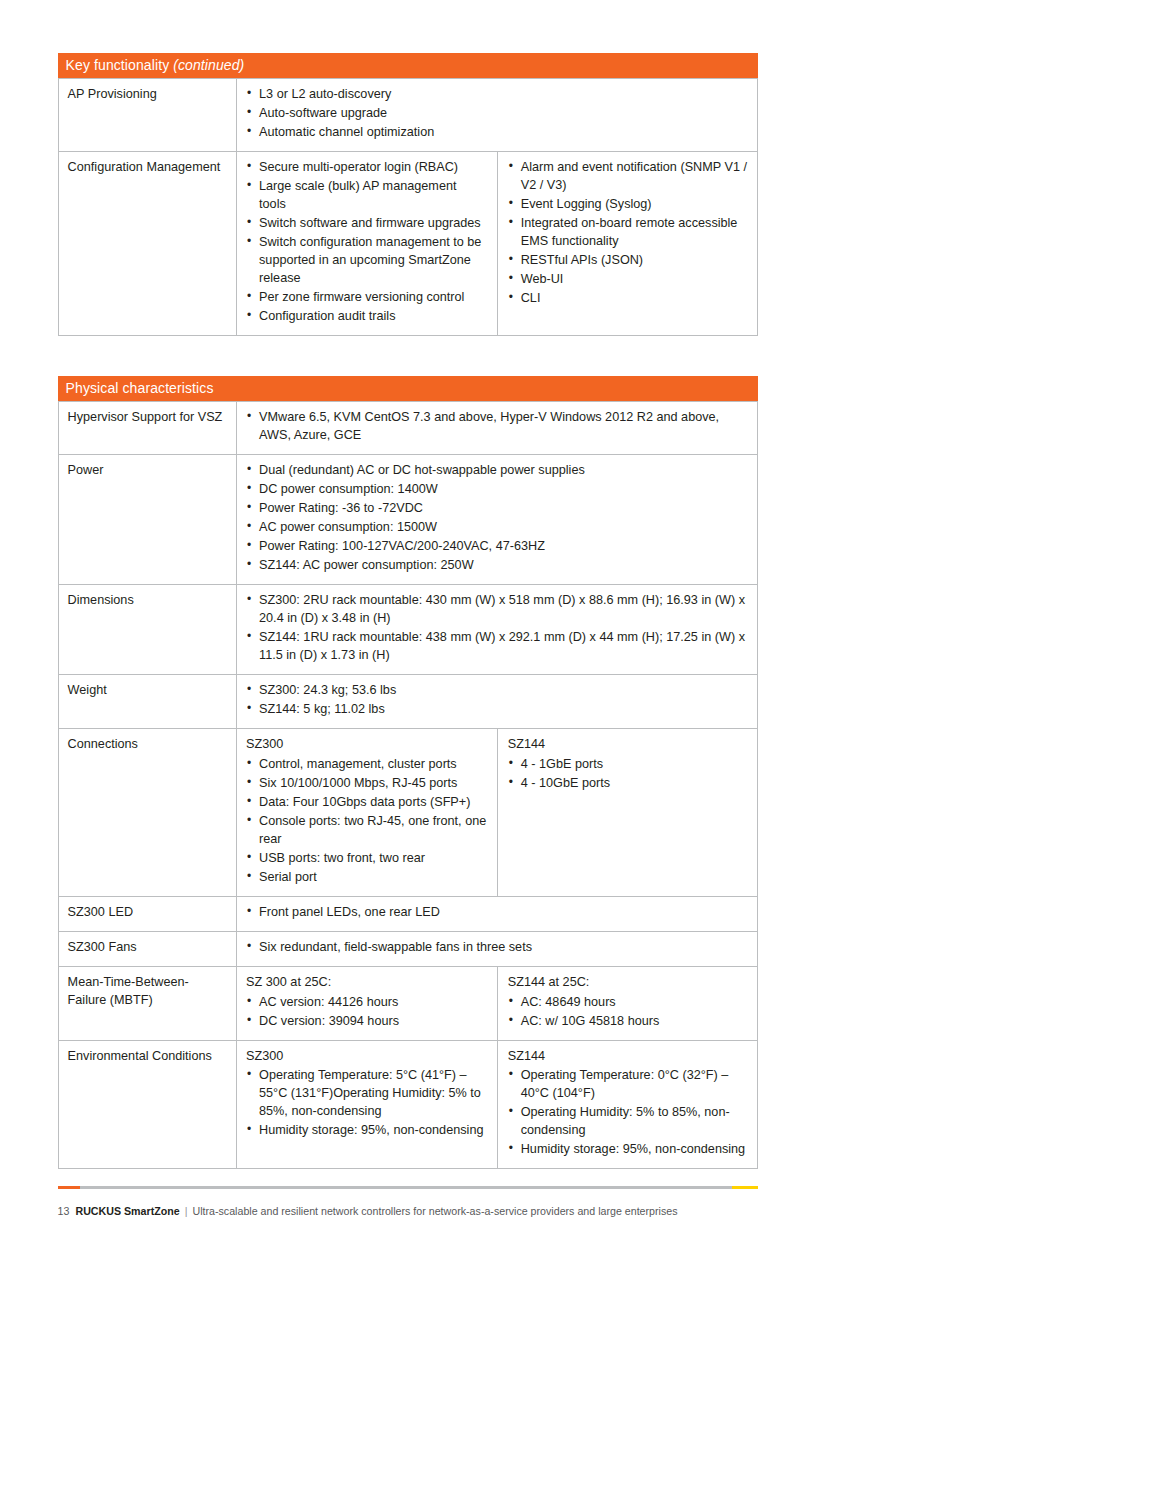Key functionality (continued)
| AP Provisioning | L3 or L2 auto-discovery Auto-software upgrade Automatic channel optimization |
| Configuration Management | / Secure multi-operator login (RBAC) Large scale (bulk) AP management tools Switch software and firmware upgrades Switch configuration management to be supported in an upcoming SmartZone release Per zone firmware versioning control Configuration audit trails / Alarm and event notification (SNMP V1 / V2 / V3) Event Logging (Syslog) Integrated on-board remote accessible EMS functionality RESTful APIs (JSON) Web-UI CLI / |
Physical characteristics
| Hypervisor Support for VSZ | VMware 6.5, KVM CentOS 7.3 and above, Hyper-V Windows 2012 R2 and above, AWS, Azure, GCE |
| Power | Dual (redundant) AC or DC hot-swappable power supplies DC power consumption: 1400W Power Rating: -36 to -72VDC AC power consumption: 1500W Power Rating: 100-127VAC/200-240VAC, 47-63HZ SZ144: AC power consumption: 250W |
| Dimensions | SZ300: 2RU rack mountable: 430 mm (W) x 518 mm (D) x 88.6 mm (H); 16.93 in (W) x 20.4 in (D) x 3.48 in (H) SZ144: 1RU rack mountable: 438 mm (W) x 292.1 mm (D) x 44 mm (H); 17.25 in (W) x 11.5 in (D) x 1.73 in (H) |
| Weight | SZ300: 24.3 kg; 53.6 lbs SZ144: 5 kg; 11.02 lbs |
| Connections | / SZ300 Control, management, cluster ports Six 10/100/1000 Mbps, RJ-45 ports Data: Four 10Gbps data ports (SFP+) Console ports: two RJ-45, one front, one rear USB ports: two front, two rear Serial port / SZ144 4 - 1GbE ports 4 - 10GbE ports / |
| SZ300 LED | Front panel LEDs, one rear LED |
| SZ300 Fans | Six redundant, field-swappable fans in three sets |
| Mean-Time-Between-Failure (MBTF) | / SZ 300 at 25C: AC version: 44126 hours DC version: 39094 hours / SZ144 at 25C: AC: 48649 hours AC: w/ 10G 45818 hours / |
| Environmental Conditions | / SZ300 Operating Temperature: 5°C (41°F) – 55°C (131°F)Operating Humidity: 5% to 85%, non-condensing Humidity storage: 95%, non-condensing / SZ144 Operating Temperature: 0°C (32°F) – 40°C (104°F) Operating Humidity: 5% to 85%, non-condensing Humidity storage: 95%, non-condensing / |
13 RUCKUS SmartZone|Ultra-scalable and resilient network controllers for network-as-a-service providers and large enterprises